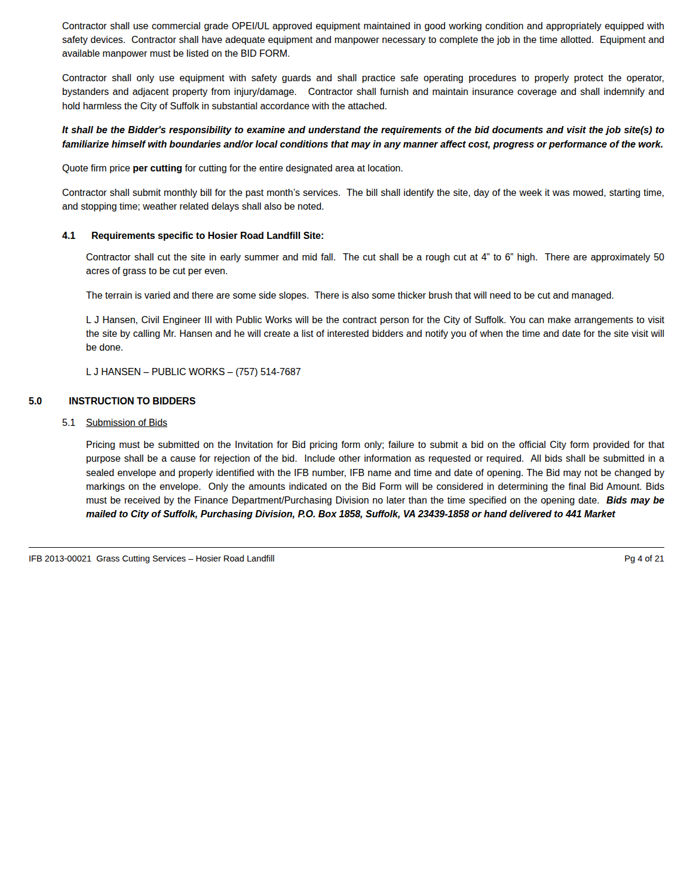Contractor shall use commercial grade OPEI/UL approved equipment maintained in good working condition and appropriately equipped with safety devices. Contractor shall have adequate equipment and manpower necessary to complete the job in the time allotted. Equipment and available manpower must be listed on the BID FORM.
Contractor shall only use equipment with safety guards and shall practice safe operating procedures to properly protect the operator, bystanders and adjacent property from injury/damage. Contractor shall furnish and maintain insurance coverage and shall indemnify and hold harmless the City of Suffolk in substantial accordance with the attached.
It shall be the Bidder's responsibility to examine and understand the requirements of the bid documents and visit the job site(s) to familiarize himself with boundaries and/or local conditions that may in any manner affect cost, progress or performance of the work.
Quote firm price per cutting for cutting for the entire designated area at location.
Contractor shall submit monthly bill for the past month’s services. The bill shall identify the site, day of the week it was mowed, starting time, and stopping time; weather related delays shall also be noted.
4.1 Requirements specific to Hosier Road Landfill Site:
Contractor shall cut the site in early summer and mid fall. The cut shall be a rough cut at 4” to 6” high. There are approximately 50 acres of grass to be cut per even.
The terrain is varied and there are some side slopes. There is also some thicker brush that will need to be cut and managed.
L J Hansen, Civil Engineer III with Public Works will be the contract person for the City of Suffolk. You can make arrangements to visit the site by calling Mr. Hansen and he will create a list of interested bidders and notify you of when the time and date for the site visit will be done.
L J HANSEN – PUBLIC WORKS – (757) 514-7687
5.0 INSTRUCTION TO BIDDERS
5.1 Submission of Bids
Pricing must be submitted on the Invitation for Bid pricing form only; failure to submit a bid on the official City form provided for that purpose shall be a cause for rejection of the bid. Include other information as requested or required. All bids shall be submitted in a sealed envelope and properly identified with the IFB number, IFB name and time and date of opening. The Bid may not be changed by markings on the envelope. Only the amounts indicated on the Bid Form will be considered in determining the final Bid Amount. Bids must be received by the Finance Department/Purchasing Division no later than the time specified on the opening date. Bids may be mailed to City of Suffolk, Purchasing Division, P.O. Box 1858, Suffolk, VA 23439-1858 or hand delivered to 441 Market
IFB 2013-00021 Grass Cutting Services – Hosier Road Landfill Pg 4 of 21